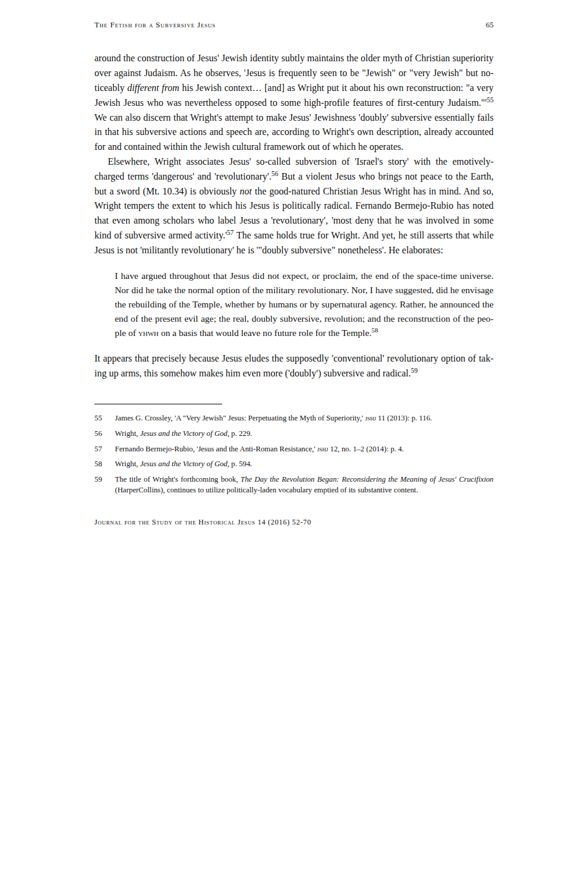The Fetish for a Subversive Jesus 65
around the construction of Jesus' Jewish identity subtly maintains the older myth of Christian superiority over against Judaism. As he observes, 'Jesus is frequently seen to be "Jewish" or "very Jewish" but noticeably different from his Jewish context… [and] as Wright put it about his own reconstruction: "a very Jewish Jesus who was nevertheless opposed to some high-profile features of first-century Judaism."'55 We can also discern that Wright's attempt to make Jesus' Jewishness 'doubly' subversive essentially fails in that his subversive actions and speech are, according to Wright's own description, already accounted for and contained within the Jewish cultural framework out of which he operates.
Elsewhere, Wright associates Jesus' so-called subversion of 'Israel's story' with the emotively-charged terms 'dangerous' and 'revolutionary'.56 But a violent Jesus who brings not peace to the Earth, but a sword (Mt. 10.34) is obviously not the good-natured Christian Jesus Wright has in mind. And so, Wright tempers the extent to which his Jesus is politically radical. Fernando Bermejo-Rubio has noted that even among scholars who label Jesus a 'revolutionary', 'most deny that he was involved in some kind of subversive armed activity.'57 The same holds true for Wright. And yet, he still asserts that while Jesus is not 'militantly revolutionary' he is '"doubly subversive" nonetheless'. He elaborates:
I have argued throughout that Jesus did not expect, or proclaim, the end of the space-time universe. Nor did he take the normal option of the military revolutionary. Nor, I have suggested, did he envisage the rebuilding of the Temple, whether by humans or by supernatural agency. Rather, he announced the end of the present evil age; the real, doubly subversive, revolution; and the reconstruction of the people of yhwh on a basis that would leave no future role for the Temple.58
It appears that precisely because Jesus eludes the supposedly 'conventional' revolutionary option of taking up arms, this somehow makes him even more ('doubly') subversive and radical.59
55 James G. Crossley, 'A "Very Jewish" Jesus: Perpetuating the Myth of Superiority,' jshj 11 (2013): p. 116.
56 Wright, Jesus and the Victory of God, p. 229.
57 Fernando Bermejo-Rubio, 'Jesus and the Anti-Roman Resistance,' jshj 12, no. 1–2 (2014): p. 4.
58 Wright, Jesus and the Victory of God, p. 594.
59 The title of Wright's forthcoming book, The Day the Revolution Began: Reconsidering the Meaning of Jesus' Crucifixion (HarperCollins), continues to utilize politically-laden vocabulary emptied of its substantive content.
Journal for the Study of the Historical Jesus 14 (2016) 52-70